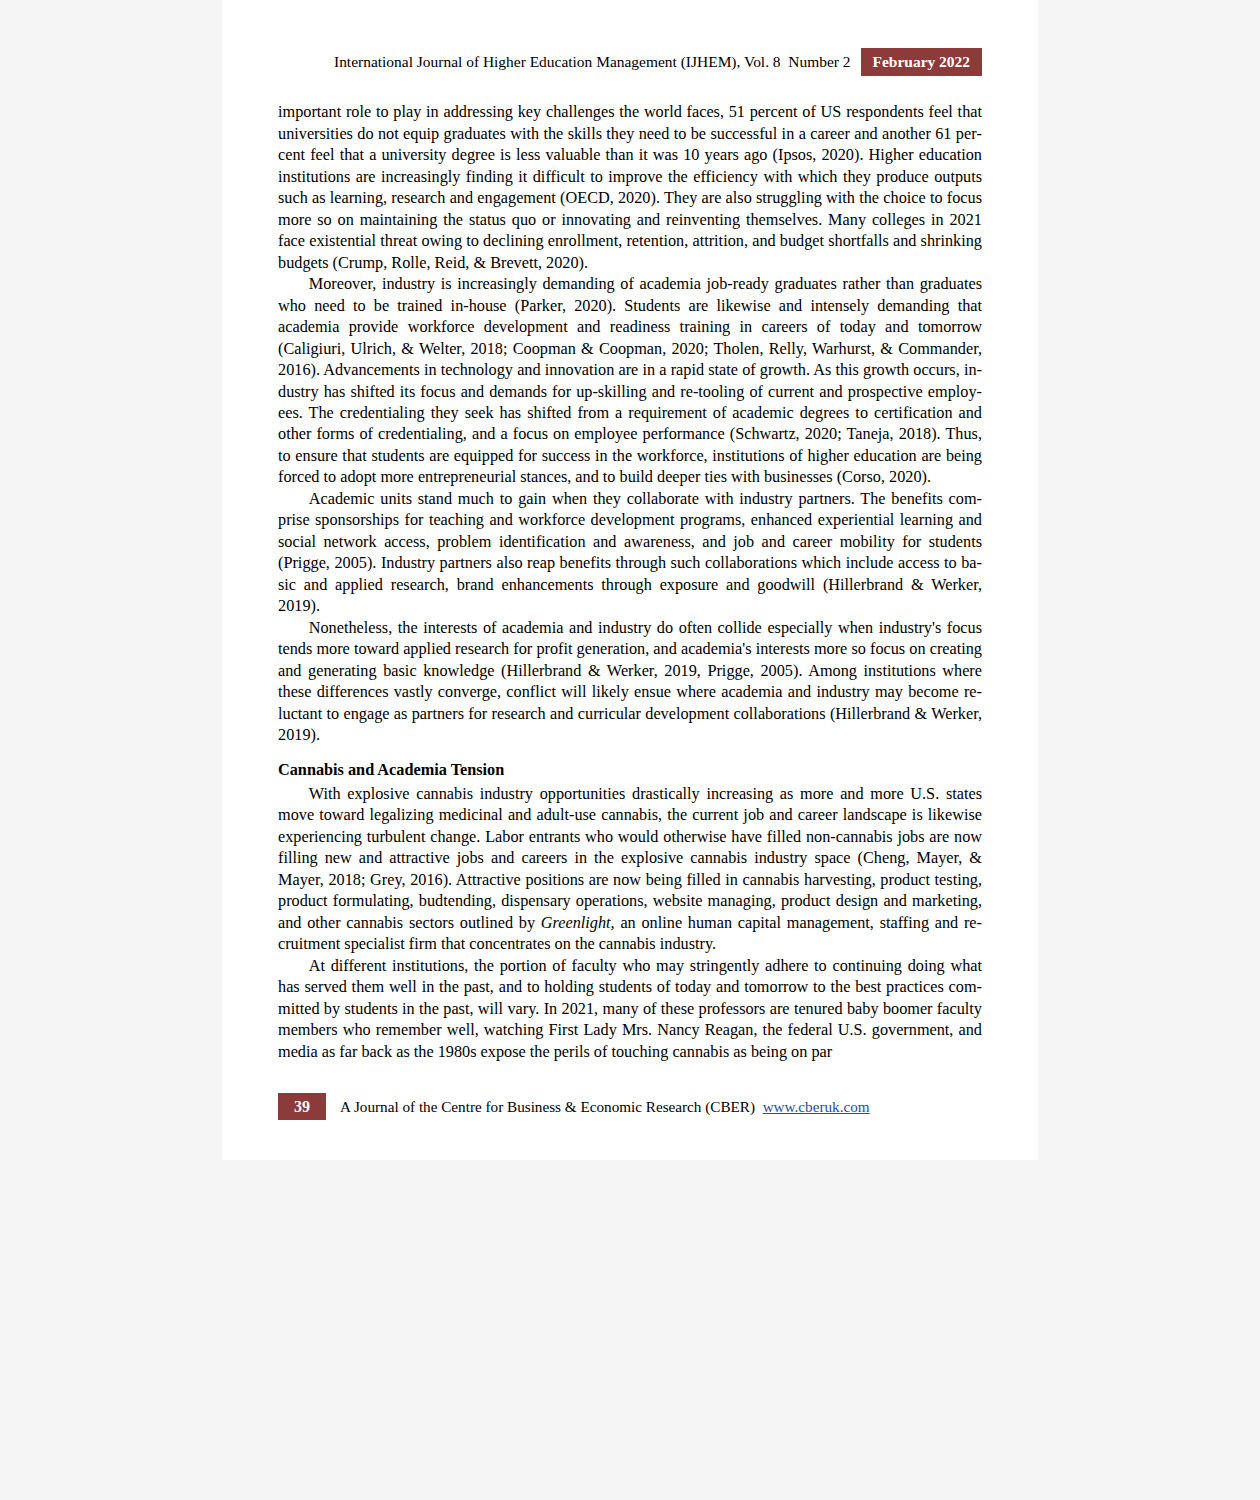International Journal of Higher Education Management (IJHEM), Vol. 8 Number 2
February 2022
important role to play in addressing key challenges the world faces, 51 percent of US respondents feel that universities do not equip graduates with the skills they need to be successful in a career and another 61 percent feel that a university degree is less valuable than it was 10 years ago (Ipsos, 2020). Higher education institutions are increasingly finding it difficult to improve the efficiency with which they produce outputs such as learning, research and engagement (OECD, 2020). They are also struggling with the choice to focus more so on maintaining the status quo or innovating and reinventing themselves. Many colleges in 2021 face existential threat owing to declining enrollment, retention, attrition, and budget shortfalls and shrinking budgets (Crump, Rolle, Reid, & Brevett, 2020).
Moreover, industry is increasingly demanding of academia job-ready graduates rather than graduates who need to be trained in-house (Parker, 2020). Students are likewise and intensely demanding that academia provide workforce development and readiness training in careers of today and tomorrow (Caligiuri, Ulrich, & Welter, 2018; Coopman & Coopman, 2020; Tholen, Relly, Warhurst, & Commander, 2016). Advancements in technology and innovation are in a rapid state of growth. As this growth occurs, industry has shifted its focus and demands for up-skilling and re-tooling of current and prospective employees. The credentialing they seek has shifted from a requirement of academic degrees to certification and other forms of credentialing, and a focus on employee performance (Schwartz, 2020; Taneja, 2018). Thus, to ensure that students are equipped for success in the workforce, institutions of higher education are being forced to adopt more entrepreneurial stances, and to build deeper ties with businesses (Corso, 2020).
Academic units stand much to gain when they collaborate with industry partners. The benefits comprise sponsorships for teaching and workforce development programs, enhanced experiential learning and social network access, problem identification and awareness, and job and career mobility for students (Prigge, 2005). Industry partners also reap benefits through such collaborations which include access to basic and applied research, brand enhancements through exposure and goodwill (Hillerbrand & Werker, 2019).
Nonetheless, the interests of academia and industry do often collide especially when industry's focus tends more toward applied research for profit generation, and academia's interests more so focus on creating and generating basic knowledge (Hillerbrand & Werker, 2019, Prigge, 2005). Among institutions where these differences vastly converge, conflict will likely ensue where academia and industry may become reluctant to engage as partners for research and curricular development collaborations (Hillerbrand & Werker, 2019).
Cannabis and Academia Tension
With explosive cannabis industry opportunities drastically increasing as more and more U.S. states move toward legalizing medicinal and adult-use cannabis, the current job and career landscape is likewise experiencing turbulent change. Labor entrants who would otherwise have filled non-cannabis jobs are now filling new and attractive jobs and careers in the explosive cannabis industry space (Cheng, Mayer, & Mayer, 2018; Grey, 2016). Attractive positions are now being filled in cannabis harvesting, product testing, product formulating, budtending, dispensary operations, website managing, product design and marketing, and other cannabis sectors outlined by Greenlight, an online human capital management, staffing and recruitment specialist firm that concentrates on the cannabis industry.
At different institutions, the portion of faculty who may stringently adhere to continuing doing what has served them well in the past, and to holding students of today and tomorrow to the best practices committed by students in the past, will vary. In 2021, many of these professors are tenured baby boomer faculty members who remember well, watching First Lady Mrs. Nancy Reagan, the federal U.S. government, and media as far back as the 1980s expose the perils of touching cannabis as being on par
39
A Journal of the Centre for Business & Economic Research (CBER) www.cberuk.com